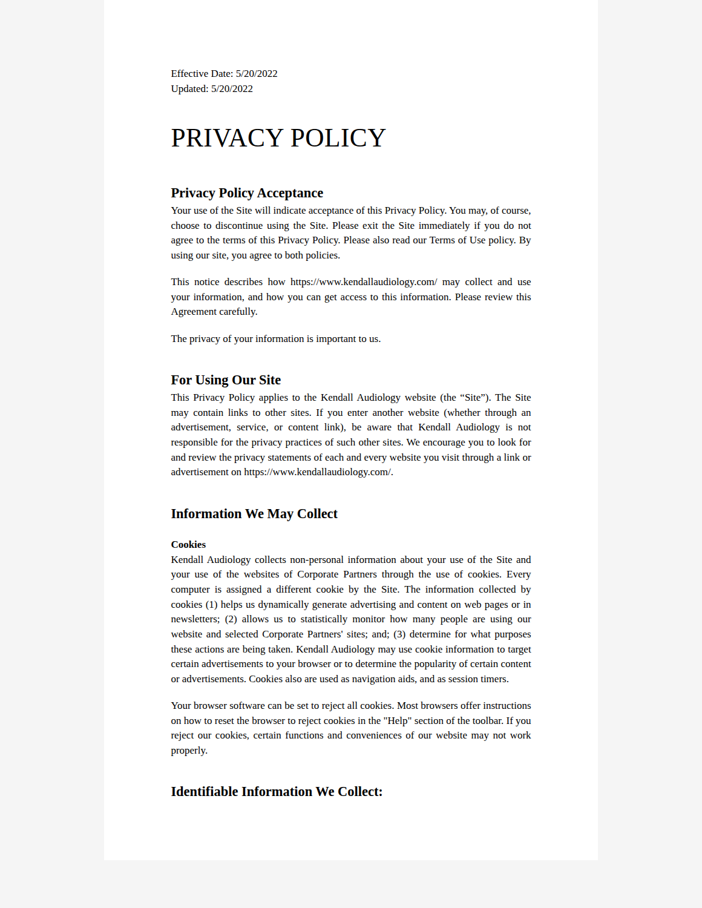Effective Date: 5/20/2022
Updated: 5/20/2022
PRIVACY POLICY
Privacy Policy Acceptance
Your use of the Site will indicate acceptance of this Privacy Policy. You may, of course, choose to discontinue using the Site. Please exit the Site immediately if you do not agree to the terms of this Privacy Policy. Please also read our Terms of Use policy. By using our site, you agree to both policies.
This notice describes how https://www.kendallaudiology.com/ may collect and use your information, and how you can get access to this information. Please review this Agreement carefully.
The privacy of your information is important to us.
For Using Our Site
This Privacy Policy applies to the Kendall Audiology website (the “Site”). The Site may contain links to other sites. If you enter another website (whether through an advertisement, service, or content link), be aware that Kendall Audiology is not responsible for the privacy practices of such other sites. We encourage you to look for and review the privacy statements of each and every website you visit through a link or advertisement on https://www.kendallaudiology.com/.
Information We May Collect
Cookies
Kendall Audiology collects non-personal information about your use of the Site and your use of the websites of Corporate Partners through the use of cookies. Every computer is assigned a different cookie by the Site. The information collected by cookies (1) helps us dynamically generate advertising and content on web pages or in newsletters; (2) allows us to statistically monitor how many people are using our website and selected Corporate Partners' sites; and; (3) determine for what purposes these actions are being taken. Kendall Audiology may use cookie information to target certain advertisements to your browser or to determine the popularity of certain content or advertisements. Cookies also are used as navigation aids, and as session timers.
Your browser software can be set to reject all cookies. Most browsers offer instructions on how to reset the browser to reject cookies in the "Help" section of the toolbar. If you reject our cookies, certain functions and conveniences of our website may not work properly.
Identifiable Information We Collect: